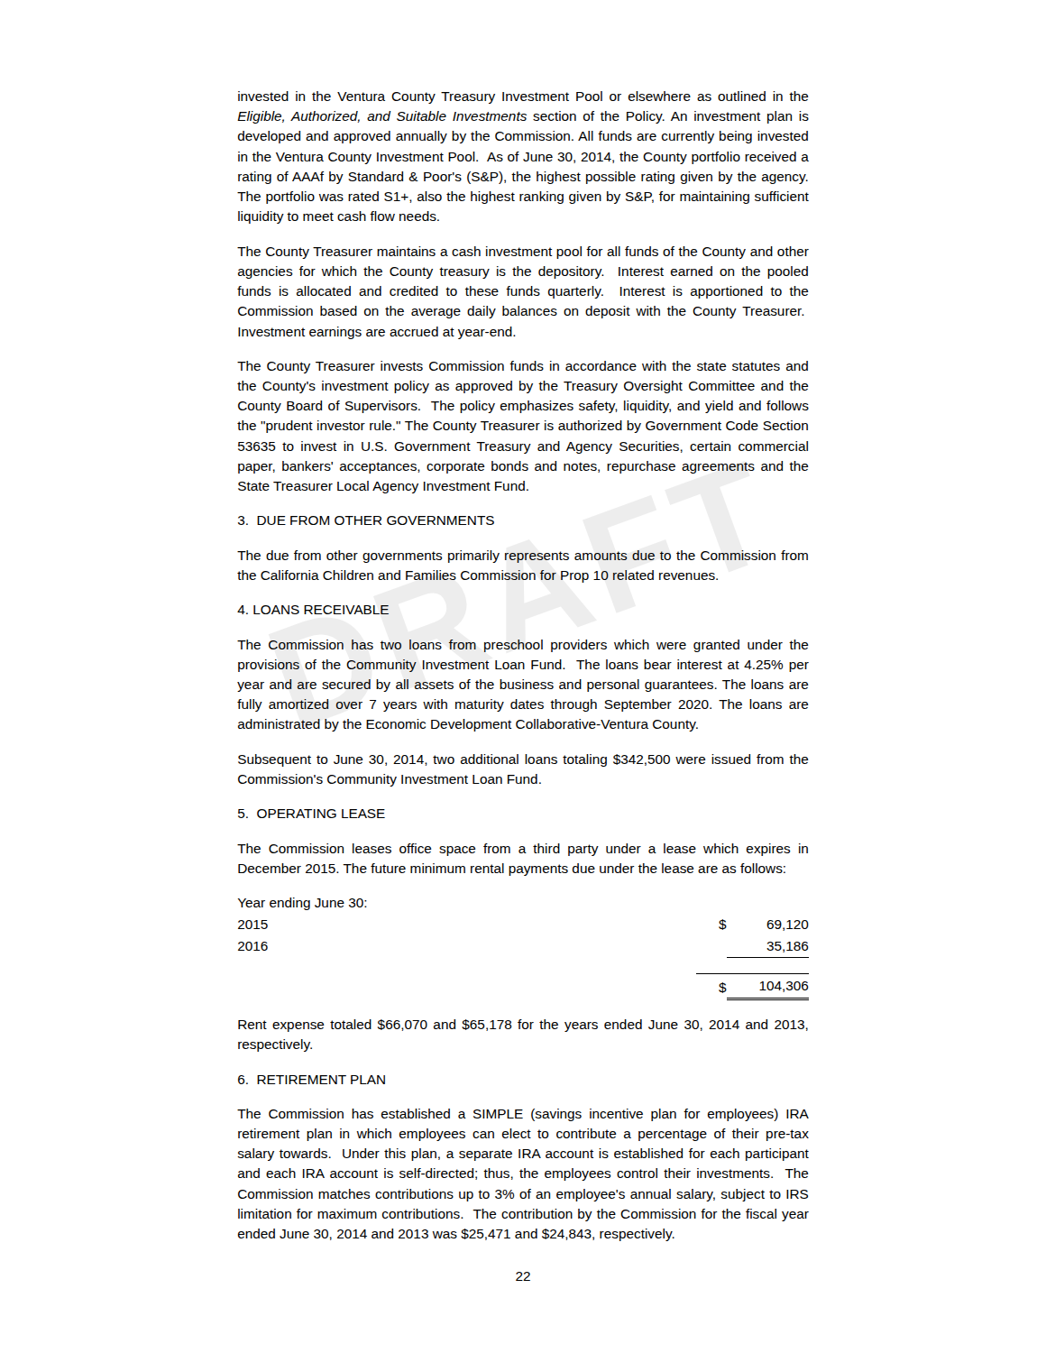DRAFT
invested in the Ventura County Treasury Investment Pool or elsewhere as outlined in the Eligible, Authorized, and Suitable Investments section of the Policy. An investment plan is developed and approved annually by the Commission. All funds are currently being invested in the Ventura County Investment Pool. As of June 30, 2014, the County portfolio received a rating of AAAf by Standard & Poor's (S&P), the highest possible rating given by the agency. The portfolio was rated S1+, also the highest ranking given by S&P, for maintaining sufficient liquidity to meet cash flow needs.
The County Treasurer maintains a cash investment pool for all funds of the County and other agencies for which the County treasury is the depository. Interest earned on the pooled funds is allocated and credited to these funds quarterly. Interest is apportioned to the Commission based on the average daily balances on deposit with the County Treasurer. Investment earnings are accrued at year-end.
The County Treasurer invests Commission funds in accordance with the state statutes and the County's investment policy as approved by the Treasury Oversight Committee and the County Board of Supervisors. The policy emphasizes safety, liquidity, and yield and follows the "prudent investor rule." The County Treasurer is authorized by Government Code Section 53635 to invest in U.S. Government Treasury and Agency Securities, certain commercial paper, bankers' acceptances, corporate bonds and notes, repurchase agreements and the State Treasurer Local Agency Investment Fund.
3. DUE FROM OTHER GOVERNMENTS
The due from other governments primarily represents amounts due to the Commission from the California Children and Families Commission for Prop 10 related revenues.
4. LOANS RECEIVABLE
The Commission has two loans from preschool providers which were granted under the provisions of the Community Investment Loan Fund. The loans bear interest at 4.25% per year and are secured by all assets of the business and personal guarantees. The loans are fully amortized over 7 years with maturity dates through September 2020. The loans are administrated by the Economic Development Collaborative-Ventura County.
Subsequent to June 30, 2014, two additional loans totaling $342,500 were issued from the Commission's Community Investment Loan Fund.
5. OPERATING LEASE
The Commission leases office space from a third party under a lease which expires in December 2015. The future minimum rental payments due under the lease are as follows:
| Year ending June 30: |
| 2015 | | $ | 69,120 |
| 2016 | | | 35,186 |
| | | $ | 104,306 |
Rent expense totaled $66,070 and $65,178 for the years ended June 30, 2014 and 2013, respectively.
6. RETIREMENT PLAN
The Commission has established a SIMPLE (savings incentive plan for employees) IRA retirement plan in which employees can elect to contribute a percentage of their pre-tax salary towards. Under this plan, a separate IRA account is established for each participant and each IRA account is self-directed; thus, the employees control their investments. The Commission matches contributions up to 3% of an employee's annual salary, subject to IRS limitation for maximum contributions. The contribution by the Commission for the fiscal year ended June 30, 2014 and 2013 was $25,471 and $24,843, respectively.
22